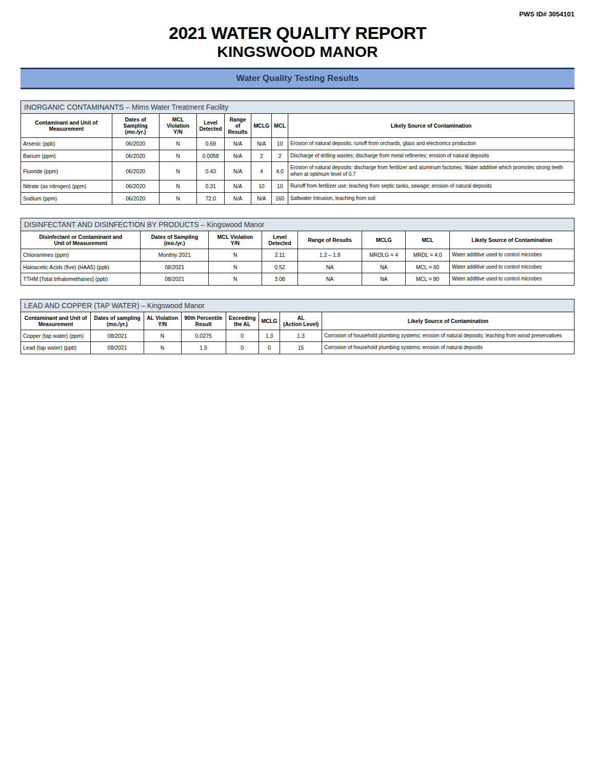PWS ID# 3054101
2021 WATER QUALITY REPORT
KINGSWOOD MANOR
Water Quality Testing Results
INORGANIC CONTAMINANTS – Mims Water Treatment Facility
| Contaminant and Unit of Measurement | Dates of Sampling (mo./yr.) | MCL Violation Y/N | Level Detected | Range of Results | MCLG | MCL | Likely Source of Contamination |
| --- | --- | --- | --- | --- | --- | --- | --- |
| Arsenic (ppb) | 06/2020 | N | 0.69 | N/A | N/A | 10 | Erosion of natural deposits; runoff from orchards, glass and electronics production |
| Barium (ppm) | 06/2020 | N | 0.0058 | N/A | 2 | 2 | Discharge of drilling wastes; discharge from metal refineries; erosion of natural deposits |
| Fluoride (ppm) | 06/2020 | N | 0.43 | N/A | 4 | 4.0 | Erosion of natural deposits; discharge from fertilizer and aluminum factories. Water additive which promotes strong teeth when at optimum level of 0.7 |
| Nitrate (as nitrogen) (ppm) | 06/2020 | N | 0.31 | N/A | 10 | 10 | Runoff from fertilizer use; leaching from septic tanks, sewage; erosion of natural deposits |
| Sodium (ppm) | 06/2020 | N | 72.0 | N/A | N/A | 160 | Saltwater intrusion, leaching from soil |
DISINFECTANT AND DISINFECTION BY PRODUCTS – Kingswood Manor
| Disinfectant or Contaminant and Unit of Measurement | Dates of Sampling (mo./yr.) | MCL Violation Y/N | Level Detected | Range of Results | MCLG | MCL | Likely Source of Contamination |
| --- | --- | --- | --- | --- | --- | --- | --- |
| Chloramines (ppm) | Monthly 2021 | N | 2.11 | 1.2 – 1.9 | MRDLG = 4 | MRDL = 4.0 | Water additive used to control microbes |
| Haloacetic Acids (five) (HAA5) (ppb) | 08/2021 | N | 0.52 | NA | NA | MCL = 60 | Water additive used to control microbes |
| TTHM [Total trihalomethanes] (ppb) | 08/2021 | N | 3.08 | NA | NA | MCL = 80 | Water additive used to control microbes |
LEAD AND COPPER (TAP WATER) – Kingswood Manor
| Contaminant and Unit of Measurement | Dates of sampling (mo./yr.) | AL Violation Y/N | 90th Percentile Result | Exceeding the AL | MCLG | AL (Action Level) | Likely Source of Contamination |
| --- | --- | --- | --- | --- | --- | --- | --- |
| Copper (tap water) (ppm) | 08/2021 | N | 0.0275 | 0 | 1.3 | 1.3 | Corrosion of household plumbing systems; erosion of natural deposits; leaching from wood preservatives |
| Lead (tap water) (ppb) | 08/2021 | N | 1.5 | 0 | 0 | 15 | Corrosion of household plumbing systems; erosion of natural deposits |